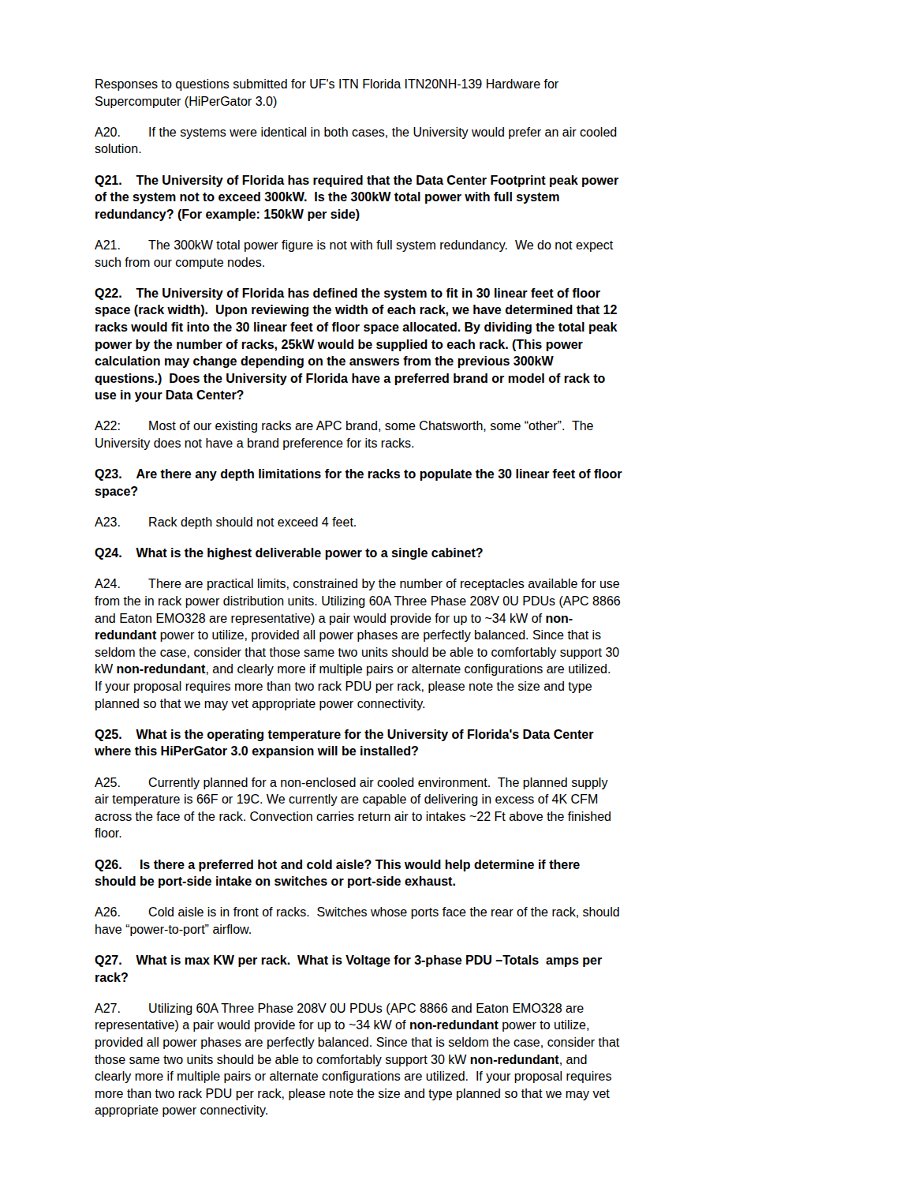Responses to questions submitted for UF's ITN Florida ITN20NH-139 Hardware for Supercomputer (HiPerGator 3.0)
A20. If the systems were identical in both cases, the University would prefer an air cooled solution.
Q21. The University of Florida has required that the Data Center Footprint peak power of the system not to exceed 300kW. Is the 300kW total power with full system redundancy? (For example: 150kW per side)
A21. The 300kW total power figure is not with full system redundancy. We do not expect such from our compute nodes.
Q22. The University of Florida has defined the system to fit in 30 linear feet of floor space (rack width). Upon reviewing the width of each rack, we have determined that 12 racks would fit into the 30 linear feet of floor space allocated. By dividing the total peak power by the number of racks, 25kW would be supplied to each rack. (This power calculation may change depending on the answers from the previous 300kW questions.) Does the University of Florida have a preferred brand or model of rack to use in your Data Center?
A22: Most of our existing racks are APC brand, some Chatsworth, some “other”. The University does not have a brand preference for its racks.
Q23. Are there any depth limitations for the racks to populate the 30 linear feet of floor space?
A23. Rack depth should not exceed 4 feet.
Q24. What is the highest deliverable power to a single cabinet?
A24. There are practical limits, constrained by the number of receptacles available for use from the in rack power distribution units. Utilizing 60A Three Phase 208V 0U PDUs (APC 8866 and Eaton EMO328 are representative) a pair would provide for up to ~34 kW of non-redundant power to utilize, provided all power phases are perfectly balanced. Since that is seldom the case, consider that those same two units should be able to comfortably support 30 kW non-redundant, and clearly more if multiple pairs or alternate configurations are utilized. If your proposal requires more than two rack PDU per rack, please note the size and type planned so that we may vet appropriate power connectivity.
Q25. What is the operating temperature for the University of Florida's Data Center where this HiPerGator 3.0 expansion will be installed?
A25. Currently planned for a non-enclosed air cooled environment. The planned supply air temperature is 66F or 19C. We currently are capable of delivering in excess of 4K CFM across the face of the rack. Convection carries return air to intakes ~22 Ft above the finished floor.
Q26. Is there a preferred hot and cold aisle? This would help determine if there should be port-side intake on switches or port-side exhaust.
A26. Cold aisle is in front of racks. Switches whose ports face the rear of the rack, should have “power-to-port” airflow.
Q27. What is max KW per rack. What is Voltage for 3-phase PDU –Totals amps per rack?
A27. Utilizing 60A Three Phase 208V 0U PDUs (APC 8866 and Eaton EMO328 are representative) a pair would provide for up to ~34 kW of non-redundant power to utilize, provided all power phases are perfectly balanced. Since that is seldom the case, consider that those same two units should be able to comfortably support 30 kW non-redundant, and clearly more if multiple pairs or alternate configurations are utilized. If your proposal requires more than two rack PDU per rack, please note the size and type planned so that we may vet appropriate power connectivity.